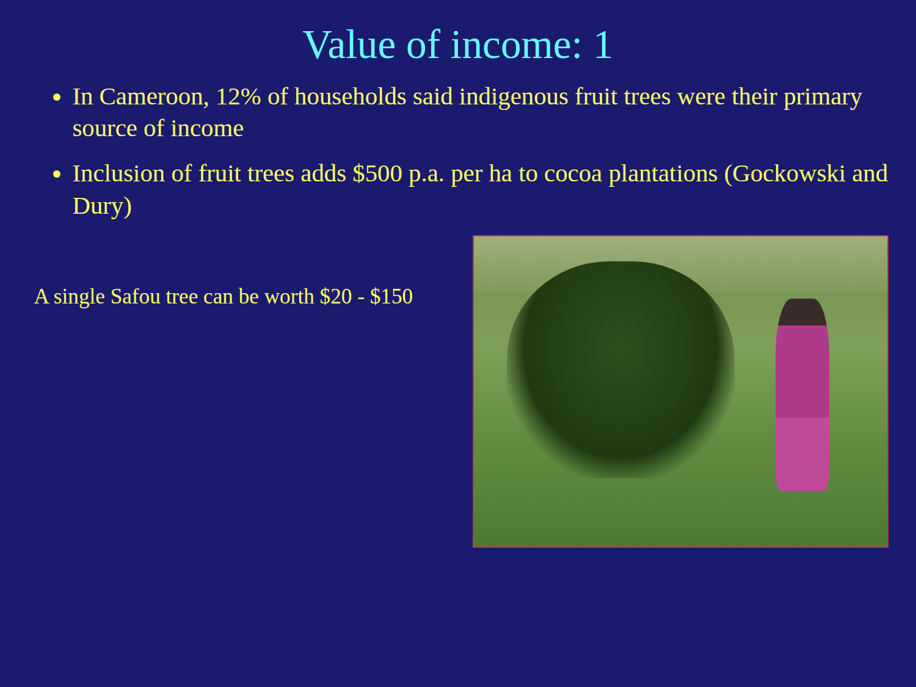Value of income: 1
In Cameroon, 12% of households said indigenous fruit trees were their primary source of income
Inclusion of fruit trees adds $500 p.a. per ha to cocoa plantations (Gockowski and Dury)
A single Safou tree can be worth $20 - $150